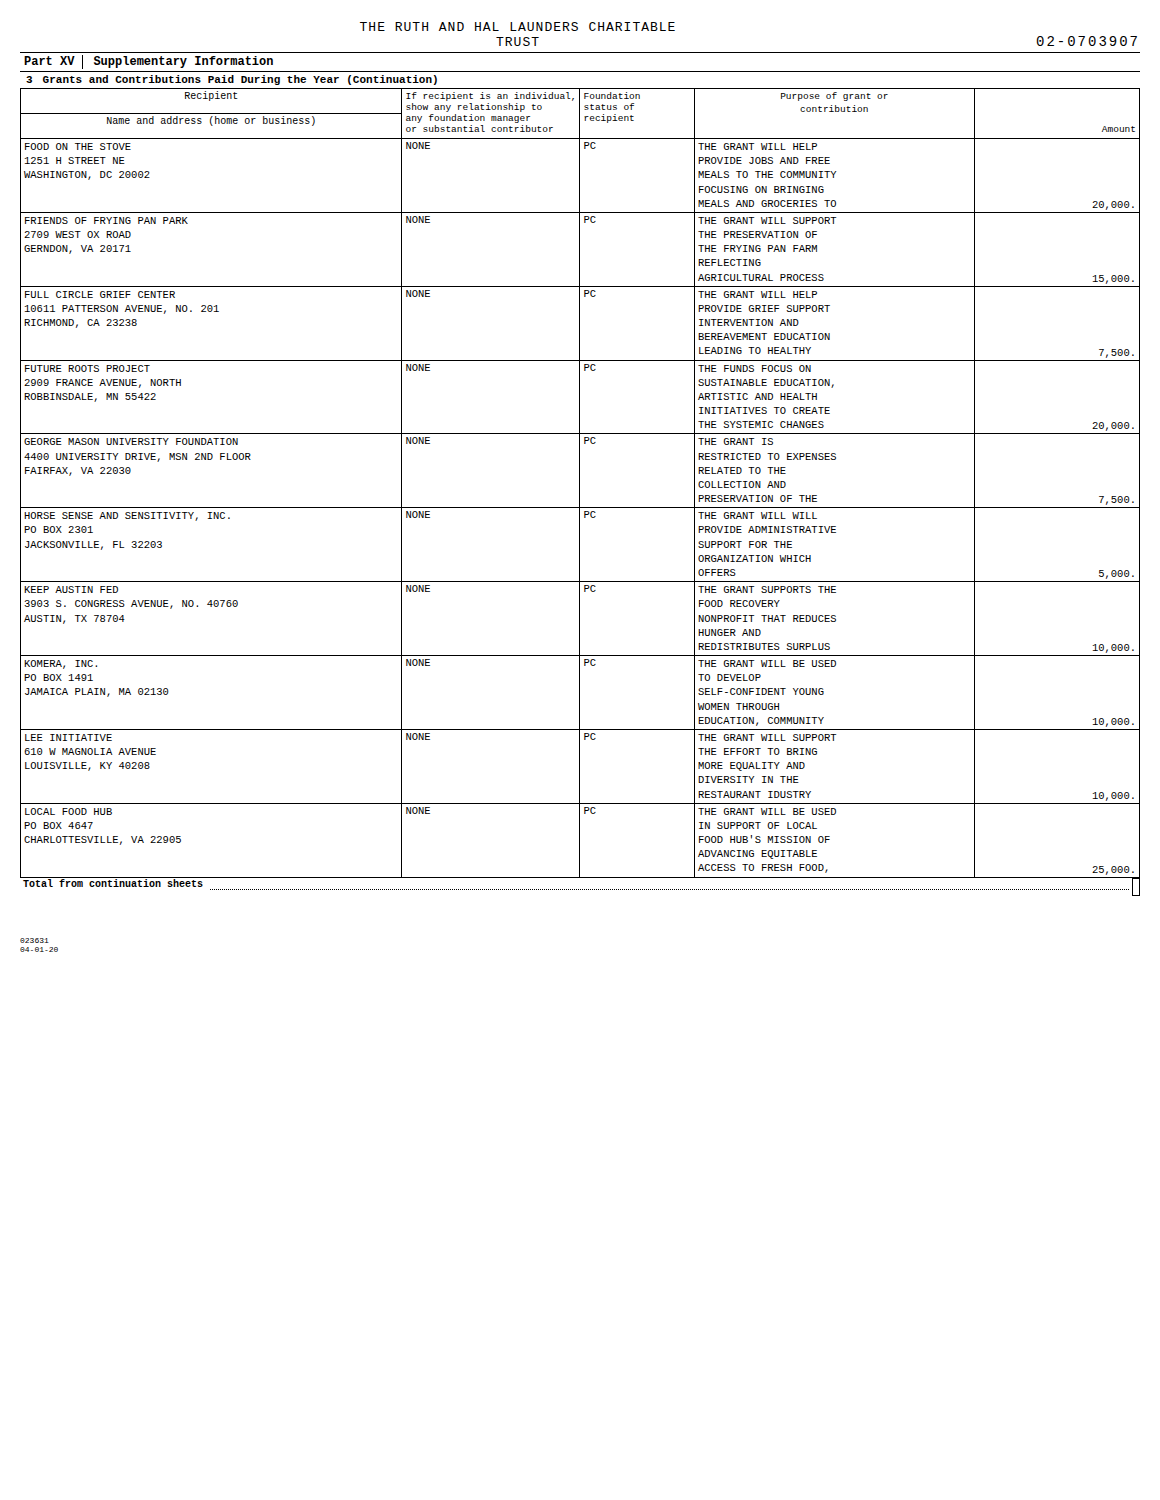THE RUTH AND HAL LAUNDERS CHARITABLE
TRUST
02-0703907
Part XV Supplementary Information
3 Grants and Contributions Paid During the Year (Continuation)
| Recipient | If recipient is an individual, show any relationship to any foundation manager or substantial contributor | Foundation status of recipient | Purpose of grant or contribution | Amount |
| --- | --- | --- | --- | --- |
| Name and address (home or business) |
| FOOD ON THE STOVE 1251 H STREET NE WASHINGTON, DC 20002 | NONE | PC | THE GRANT WILL HELP PROVIDE JOBS AND FREE MEALS TO THE COMMUNITY FOCUSING ON BRINGING MEALS AND GROCERIES TO | 20,000. |
| FRIENDS OF FRYING PAN PARK 2709 WEST OX ROAD GERNDON, VA 20171 | NONE | PC | THE GRANT WILL SUPPORT THE PRESERVATION OF THE FRYING PAN FARM REFLECTING AGRICULTURAL PROCESS | 15,000. |
| FULL CIRCLE GRIEF CENTER 10611 PATTERSON AVENUE, NO. 201 RICHMOND, CA 23238 | NONE | PC | THE GRANT WILL HELP PROVIDE GRIEF SUPPORT INTERVENTION AND BEREAVEMENT EDUCATION LEADING TO HEALTHY | 7,500. |
| FUTURE ROOTS PROJECT 2909 FRANCE AVENUE, NORTH ROBBINSDALE, MN 55422 | NONE | PC | THE FUNDS FOCUS ON SUSTAINABLE EDUCATION, ARTISTIC AND HEALTH INITIATIVES TO CREATE THE SYSTEMIC CHANGES | 20,000. |
| GEORGE MASON UNIVERSITY FOUNDATION 4400 UNIVERSITY DRIVE, MSN 2ND FLOOR FAIRFAX, VA 22030 | NONE | PC | THE GRANT IS RESTRICTED TO EXPENSES RELATED TO THE COLLECTION AND PRESERVATION OF THE | 7,500. |
| HORSE SENSE AND SENSITIVITY, INC. PO BOX 2301 JACKSONVILLE, FL 32203 | NONE | PC | THE GRANT WILL WILL PROVIDE ADMINISTRATIVE SUPPORT FOR THE ORGANIZATION WHICH OFFERS | 5,000. |
| KEEP AUSTIN FED 3903 S. CONGRESS AVENUE, NO. 40760 AUSTIN, TX 78704 | NONE | PC | THE GRANT SUPPORTS THE FOOD RECOVERY NONPROFIT THAT REDUCES HUNGER AND REDISTRIBUTES SURPLUS | 10,000. |
| KOMERA, INC. PO BOX 1491 JAMAICA PLAIN, MA 02130 | NONE | PC | THE GRANT WILL BE USED TO DEVELOP SELF-CONFIDENT YOUNG WOMEN THROUGH EDUCATION, COMMUNITY | 10,000. |
| LEE INITIATIVE 610 W MAGNOLIA AVENUE LOUISVILLE, KY 40208 | NONE | PC | THE GRANT WILL SUPPORT THE EFFORT TO BRING MORE EQUALITY AND DIVERSITY IN THE RESTAURANT IDUSTRY | 10,000. |
| LOCAL FOOD HUB PO BOX 4647 CHARLOTTESVILLE, VA 22905 | NONE | PC | THE GRANT WILL BE USED IN SUPPORT OF LOCAL FOOD HUB'S MISSION OF ADVANCING EQUITABLE ACCESS TO FRESH FOOD, | 25,000. |
| Total from continuation sheets | | |
023631
04-01-20